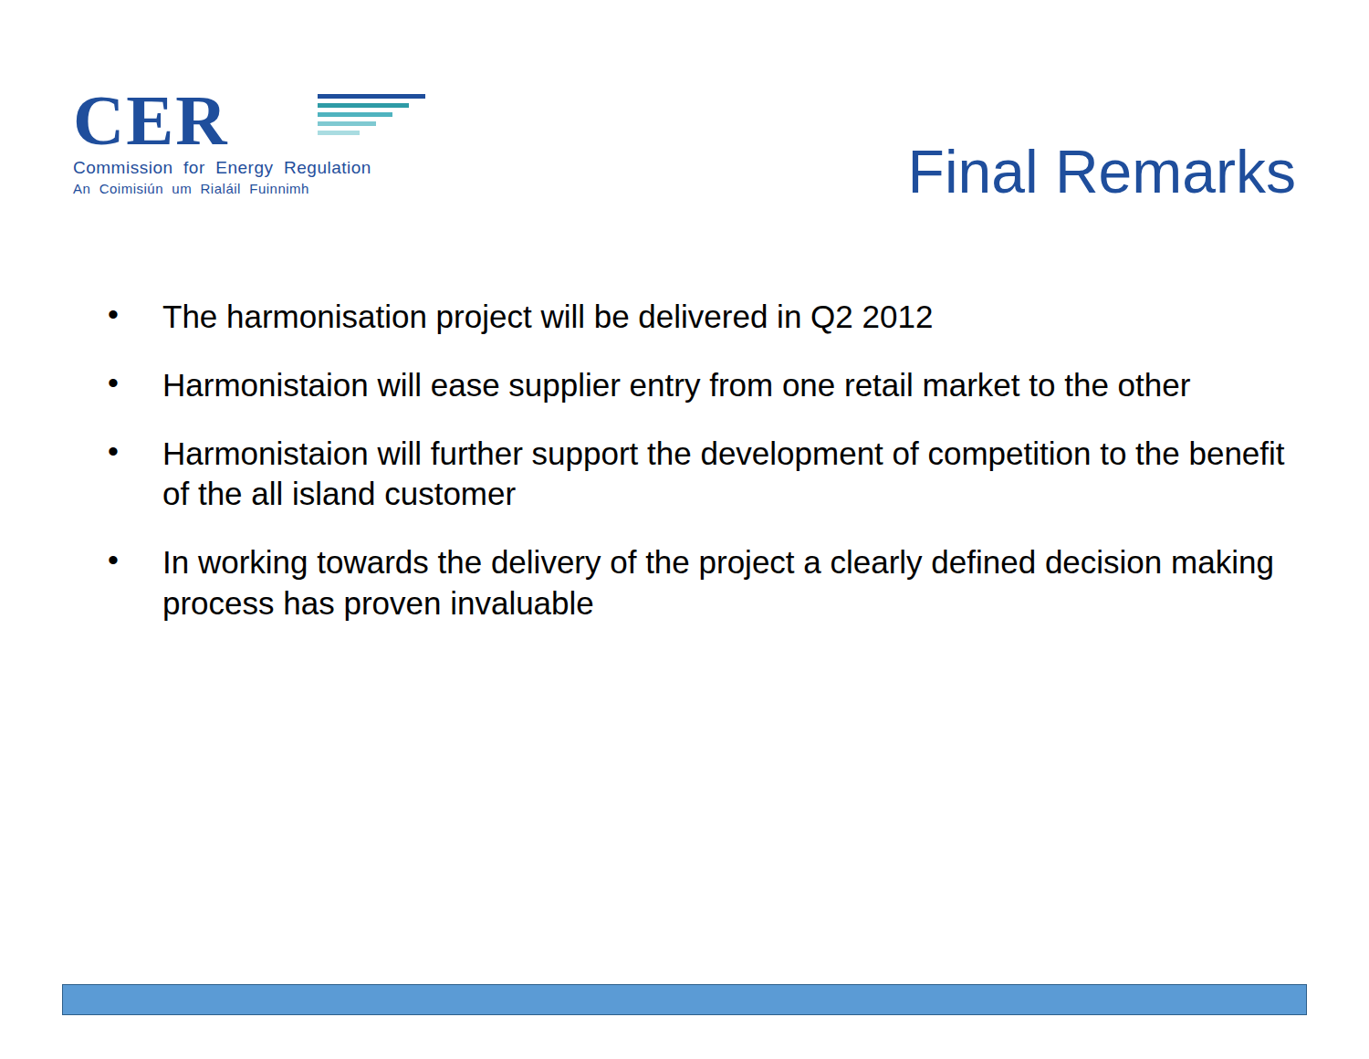CER
Commission for Energy Regulation
An Coimisiún um Rialáil Fuinnimh
Final Remarks
The harmonisation project will be delivered in Q2 2012
Harmonistaion will ease supplier entry from one retail market to the other
Harmonistaion will further support the development of competition to the benefit of the all island customer
In working towards the delivery of the project a clearly defined decision making process has proven invaluable